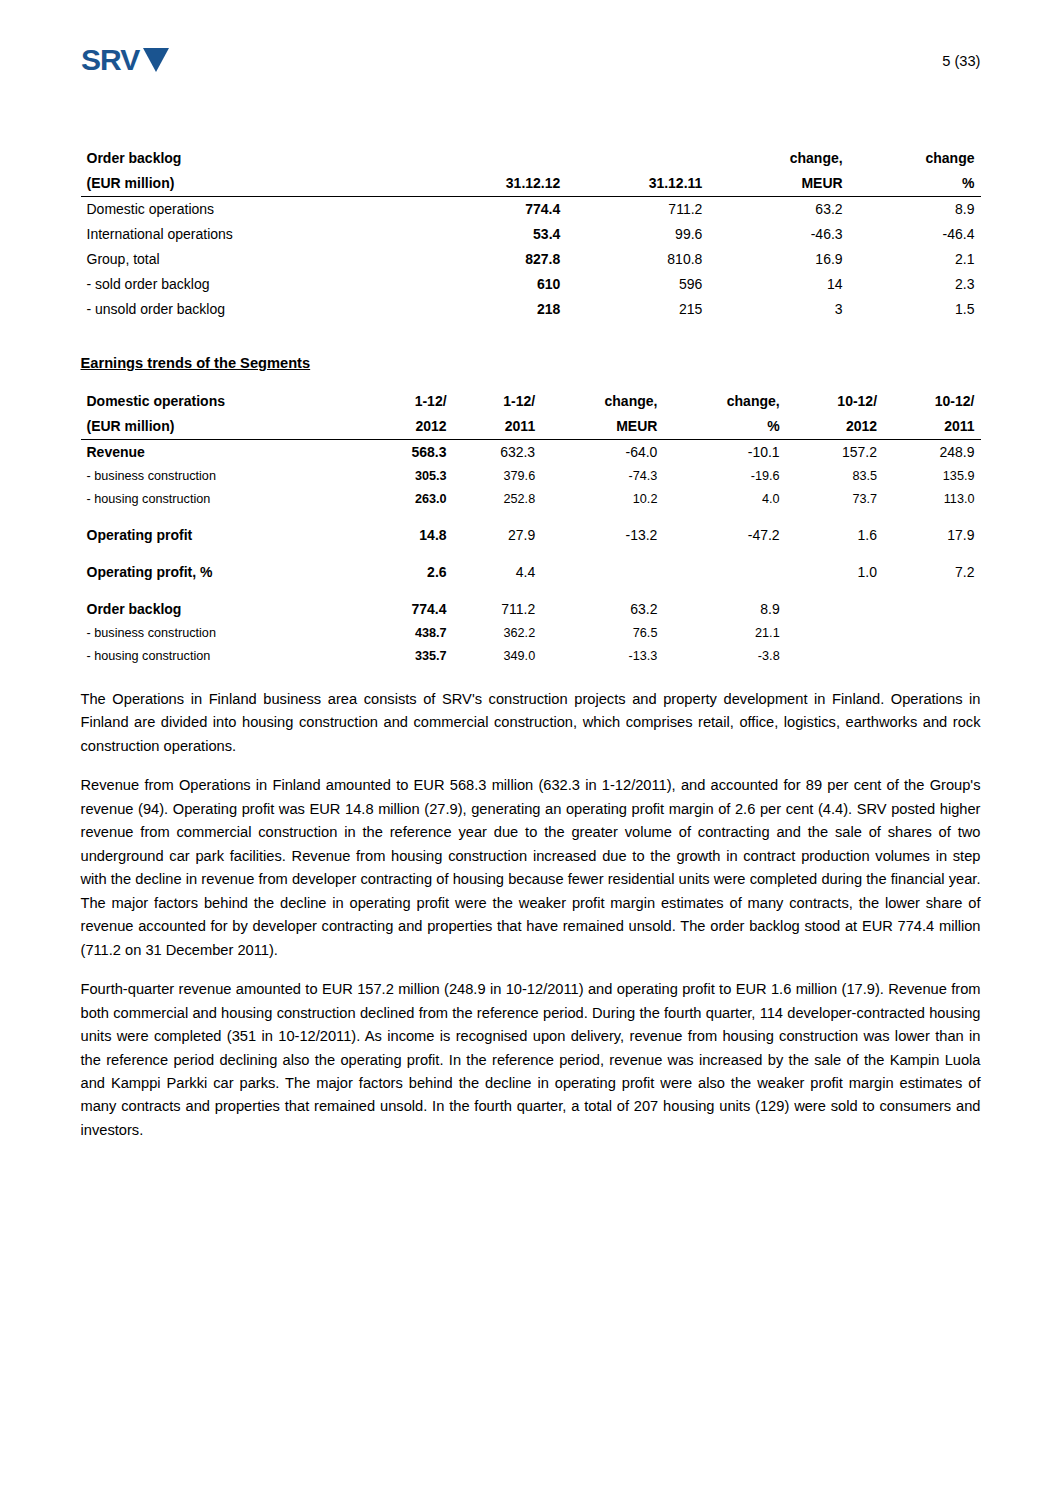SRV
5 (33)
| Order backlog | | | change, | change |
| (EUR million) | 31.12.12 | 31.12.11 | MEUR | % |
| Domestic operations | 774.4 | 711.2 | 63.2 | 8.9 |
| International operations | 53.4 | 99.6 | -46.3 | -46.4 |
| Group, total | 827.8 | 810.8 | 16.9 | 2.1 |
| - sold order backlog | 610 | 596 | 14 | 2.3 |
| - unsold order backlog | 218 | 215 | 3 | 1.5 |
Earnings trends of the Segments
| Domestic operations | 1-12/ | 1-12/ | change, | change, | 10-12/ | 10-12/ |
| (EUR million) | 2012 | 2011 | MEUR | % | 2012 | 2011 |
| Revenue | 568.3 | 632.3 | -64.0 | -10.1 | 157.2 | 248.9 |
| - business construction | 305.3 | 379.6 | -74.3 | -19.6 | 83.5 | 135.9 |
| - housing construction | 263.0 | 252.8 | 10.2 | 4.0 | 73.7 | 113.0 |
| Operating profit | 14.8 | 27.9 | -13.2 | -47.2 | 1.6 | 17.9 |
| Operating profit, % | 2.6 | 4.4 | | | 1.0 | 7.2 |
| Order backlog | 774.4 | 711.2 | 63.2 | 8.9 | | |
| - business construction | 438.7 | 362.2 | 76.5 | 21.1 | | |
| - housing construction | 335.7 | 349.0 | -13.3 | -3.8 | | |
The Operations in Finland business area consists of SRV's construction projects and property development in Finland. Operations in Finland are divided into housing construction and commercial construction, which comprises retail, office, logistics, earthworks and rock construction operations.
Revenue from Operations in Finland amounted to EUR 568.3 million (632.3 in 1-12/2011), and accounted for 89 per cent of the Group's revenue (94). Operating profit was EUR 14.8 million (27.9), generating an operating profit margin of 2.6 per cent (4.4). SRV posted higher revenue from commercial construction in the reference year due to the greater volume of contracting and the sale of shares of two underground car park facilities. Revenue from housing construction increased due to the growth in contract production volumes in step with the decline in revenue from developer contracting of housing because fewer residential units were completed during the financial year. The major factors behind the decline in operating profit were the weaker profit margin estimates of many contracts, the lower share of revenue accounted for by developer contracting and properties that have remained unsold. The order backlog stood at EUR 774.4 million (711.2 on 31 December 2011).
Fourth-quarter revenue amounted to EUR 157.2 million (248.9 in 10-12/2011) and operating profit to EUR 1.6 million (17.9). Revenue from both commercial and housing construction declined from the reference period. During the fourth quarter, 114 developer-contracted housing units were completed (351 in 10-12/2011). As income is recognised upon delivery, revenue from housing construction was lower than in the reference period declining also the operating profit. In the reference period, revenue was increased by the sale of the Kampin Luola and Kamppi Parkki car parks. The major factors behind the decline in operating profit were also the weaker profit margin estimates of many contracts and properties that remained unsold. In the fourth quarter, a total of 207 housing units (129) were sold to consumers and investors.